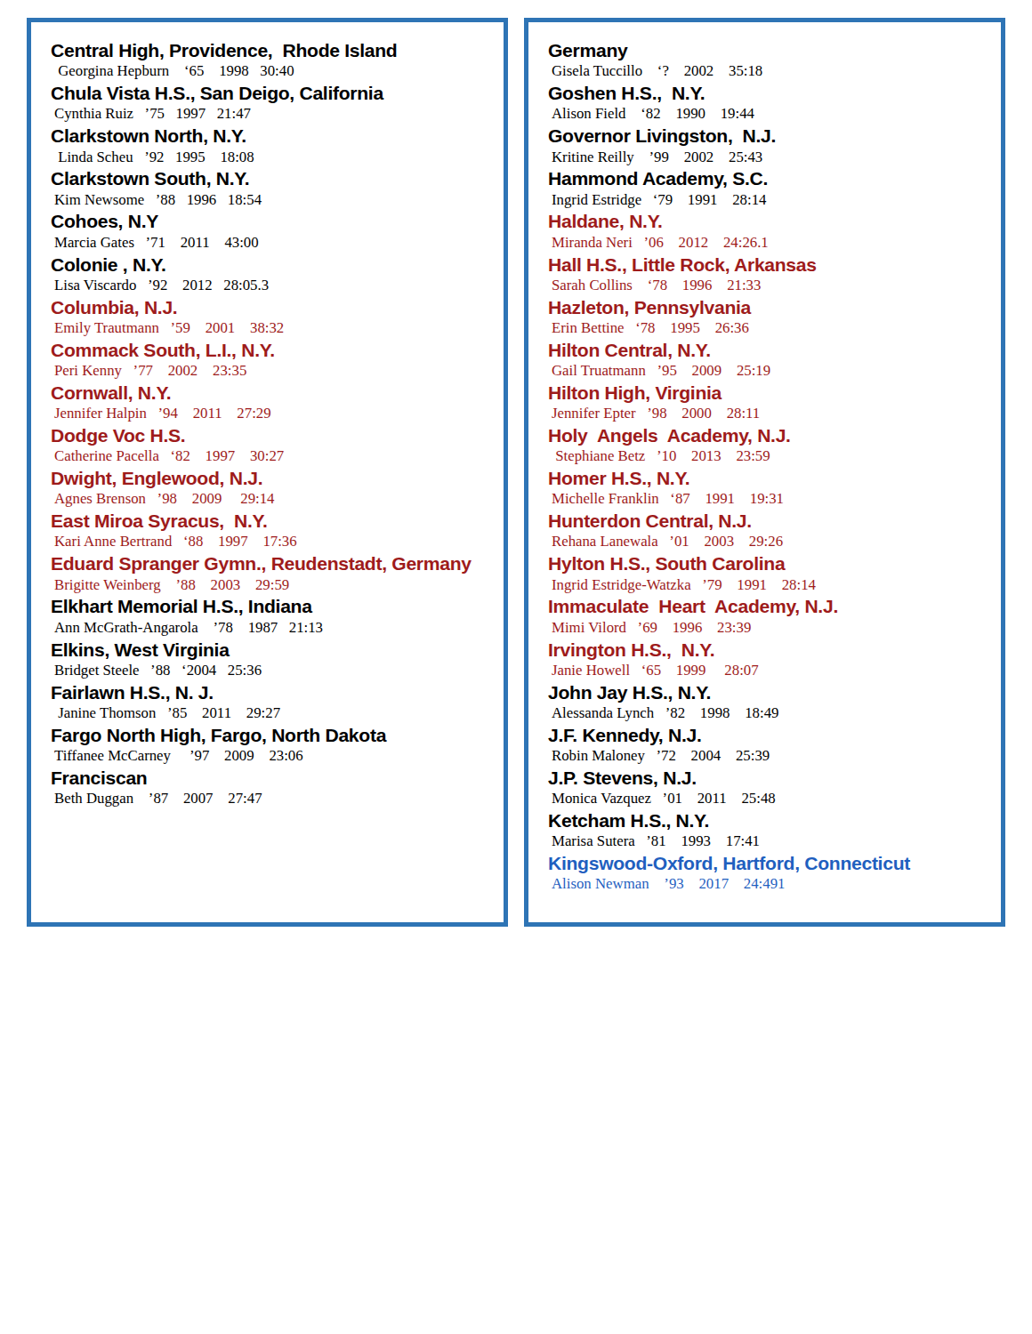Central High, Providence, Rhode Island
Georgina Hepburn ‘65 1998 30:40
Chula Vista H.S., San Deigo, California
Cynthia Ruiz ’75 1997 21:47
Clarkstown North, N.Y.
Linda Scheu ’92 1995 18:08
Clarkstown South, N.Y.
Kim Newsome ’88 1996 18:54
Cohoes, N.Y
Marcia Gates ’71 2011 43:00
Colonie , N.Y.
Lisa Viscardo ’92 2012 28:05.3
Columbia, N.J.
Emily Trautmann ’59 2001 38:32
Commack South, L.I., N.Y.
Peri Kenny ’77 2002 23:35
Cornwall, N.Y.
Jennifer Halpin ’94 2011 27:29
Dodge Voc H.S.
Catherine Pacella ‘82 1997 30:27
Dwight, Englewood, N.J.
Agnes Brenson ’98 2009 29:14
East Miroa Syracus, N.Y.
Kari Anne Bertrand ‘88 1997 17:36
Eduard Spranger Gymn., Reudenstadt, Germany
Brigitte Weinberg ’88 2003 29:59
Elkhart Memorial H.S., Indiana
Ann McGrath-Angarola ’78 1987 21:13
Elkins, West Virginia
Bridget Steele ’88 ‘2004 25:36
Fairlawn H.S., N. J.
Janine Thomson ’85 2011 29:27
Fargo North High, Fargo, North Dakota
Tiffanee McCarney ’97 2009 23:06
Franciscan
Beth Duggan ’87 2007 27:47
Germany
Gisela Tuccillo ‘? 2002 35:18
Goshen H.S., N.Y.
Alison Field ‘82 1990 19:44
Governor Livingston, N.J.
Kritine Reilly ’99 2002 25:43
Hammond Academy, S.C.
Ingrid Estridge ‘79 1991 28:14
Haldane, N.Y.
Miranda Neri ’06 2012 24:26.1
Hall H.S., Little Rock, Arkansas
Sarah Collins ‘78 1996 21:33
Hazleton, Pennsylvania
Erin Bettine ‘78 1995 26:36
Hilton Central, N.Y.
Gail Truatmann ’95 2009 25:19
Hilton High, Virginia
Jennifer Epter ’98 2000 28:11
Holy Angels Academy, N.J.
Stephiane Betz ’10 2013 23:59
Homer H.S., N.Y.
Michelle Franklin ‘87 1991 19:31
Hunterdon Central, N.J.
Rehana Lanewala ’01 2003 29:26
Hylton H.S., South Carolina
Ingrid Estridge-Watzka ’79 1991 28:14
Immaculate Heart Academy, N.J.
Mimi Vilord ’69 1996 23:39
Irvington H.S., N.Y.
Janie Howell ‘65 1999 28:07
John Jay H.S., N.Y.
Alessanda Lynch ’82 1998 18:49
J.F. Kennedy, N.J.
Robin Maloney ’72 2004 25:39
J.P. Stevens, N.J.
Monica Vazquez ’01 2011 25:48
Ketcham H.S., N.Y.
Marisa Sutera ’81 1993 17:41
Kingswood-Oxford, Hartford, Connecticut
Alison Newman ’93 2017 24:491